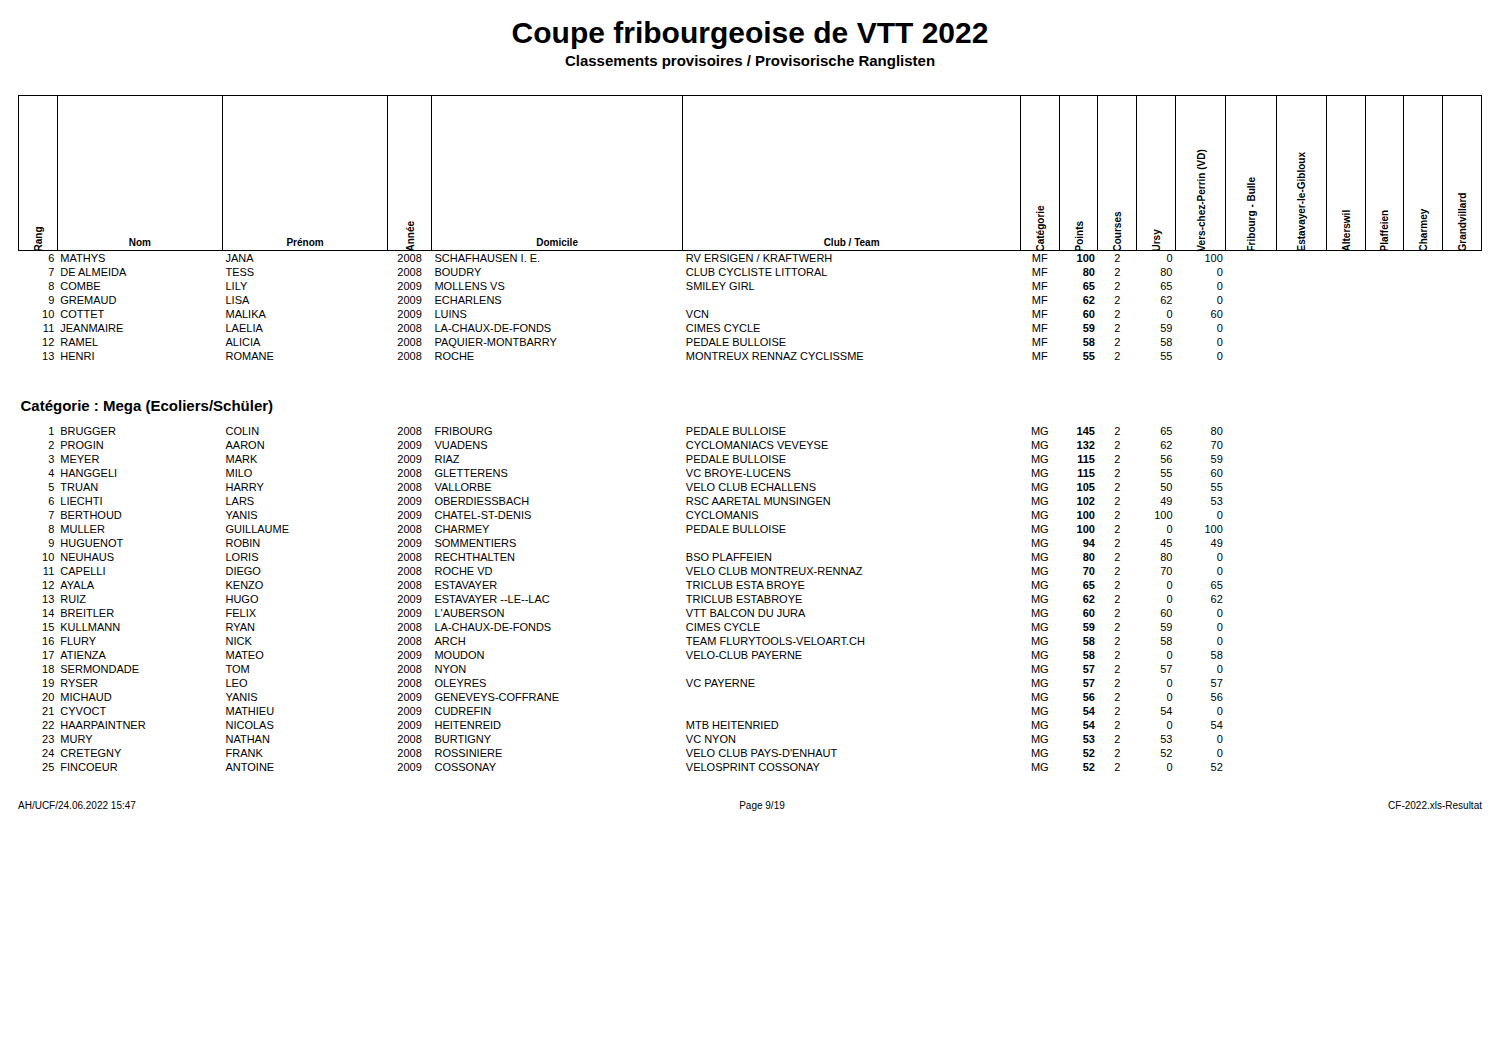Coupe fribourgeoise de VTT 2022
Classements provisoires / Provisorische Ranglisten
| Rang | Nom | Prénom | Année | Domicile | Club / Team | Catégorie | Points | Courses | Ursy | Vers-chez-Perrin (VD) | Fribourg - Bulle | Estavayer-le-Gibloux | Alterswil | Plaffeien | Charmey | Grandvillard |
| --- | --- | --- | --- | --- | --- | --- | --- | --- | --- | --- | --- | --- | --- | --- | --- | --- |
| 6 | MATHYS | JANA | 2008 | SCHAFHAUSEN I. E. | RV ERSIGEN / KRAFTWERH | MF | 100 | 2 | 0 | 100 | | | | | | |
| 7 | DE ALMEIDA | TESS | 2008 | BOUDRY | CLUB CYCLISTE LITTORAL | MF | 80 | 2 | 80 | 0 | | | | | | |
| 8 | COMBE | LILY | 2009 | MOLLENS VS | SMILEY GIRL | MF | 65 | 2 | 65 | 0 | | | | | | |
| 9 | GREMAUD | LISA | 2009 | ECHARLENS | | MF | 62 | 2 | 62 | 0 | | | | | | |
| 10 | COTTET | MALIKA | 2009 | LUINS | VCN | MF | 60 | 2 | 0 | 60 | | | | | | |
| 11 | JEANMAIRE | LAELIA | 2008 | LA-CHAUX-DE-FONDS | CIMES CYCLE | MF | 59 | 2 | 59 | 0 | | | | | | |
| 12 | RAMEL | ALICIA | 2008 | PAQUIER-MONTBARRY | PEDALE BULLOISE | MF | 58 | 2 | 58 | 0 | | | | | | |
| 13 | HENRI | ROMANE | 2008 | ROCHE | MONTREUX RENNAZ CYCLISSME | MF | 55 | 2 | 55 | 0 | | | | | | |
| Catégorie : Mega (Ecoliers/Schüler) |
| 1 | BRUGGER | COLIN | 2008 | FRIBOURG | PEDALE BULLOISE | MG | 145 | 2 | 65 | 80 | | | | | | |
| 2 | PROGIN | AARON | 2009 | VUADENS | CYCLOMANIACS VEVEYSE | MG | 132 | 2 | 62 | 70 | | | | | | |
| 3 | MEYER | MARK | 2009 | RIAZ | PEDALE BULLOISE | MG | 115 | 2 | 56 | 59 | | | | | | |
| 4 | HANGGELI | MILO | 2008 | GLETTERENS | VC BROYE-LUCENS | MG | 115 | 2 | 55 | 60 | | | | | | |
| 5 | TRUAN | HARRY | 2008 | VALLORBE | VELO CLUB ECHALLENS | MG | 105 | 2 | 50 | 55 | | | | | | |
| 6 | LIECHTI | LARS | 2009 | OBERDIESSBACH | RSC AARETAL MUNSINGEN | MG | 102 | 2 | 49 | 53 | | | | | | |
| 7 | BERTHOUD | YANIS | 2009 | CHATEL-ST-DENIS | CYCLOMANIS | MG | 100 | 2 | 100 | 0 | | | | | | |
| 8 | MULLER | GUILLAUME | 2008 | CHARMEY | PEDALE BULLOISE | MG | 100 | 2 | 0 | 100 | | | | | | |
| 9 | HUGUENOT | ROBIN | 2009 | SOMMENTIERS | | MG | 94 | 2 | 45 | 49 | | | | | | |
| 10 | NEUHAUS | LORIS | 2008 | RECHTHALTEN | BSO PLAFFEIEN | MG | 80 | 2 | 80 | 0 | | | | | | |
| 11 | CAPELLI | DIEGO | 2008 | ROCHE VD | VELO CLUB MONTREUX-RENNAZ | MG | 70 | 2 | 70 | 0 | | | | | | |
| 12 | AYALA | KENZO | 2008 | ESTAVAYER | TRICLUB ESTA BROYE | MG | 65 | 2 | 0 | 65 | | | | | | |
| 13 | RUIZ | HUGO | 2009 | ESTAVAYER --LE--LAC | TRICLUB ESTABROYE | MG | 62 | 2 | 0 | 62 | | | | | | |
| 14 | BREITLER | FELIX | 2009 | L'AUBERSON | VTT BALCON DU JURA | MG | 60 | 2 | 60 | 0 | | | | | | |
| 15 | KULLMANN | RYAN | 2008 | LA-CHAUX-DE-FONDS | CIMES CYCLE | MG | 59 | 2 | 59 | 0 | | | | | | |
| 16 | FLURY | NICK | 2008 | ARCH | TEAM FLURYTOOLS-VELOART.CH | MG | 58 | 2 | 58 | 0 | | | | | | |
| 17 | ATIENZA | MATEO | 2009 | MOUDON | VELO-CLUB PAYERNE | MG | 58 | 2 | 0 | 58 | | | | | | |
| 18 | SERMONDADE | TOM | 2008 | NYON | | MG | 57 | 2 | 57 | 0 | | | | | | |
| 19 | RYSER | LEO | 2008 | OLEYRES | VC PAYERNE | MG | 57 | 2 | 0 | 57 | | | | | | |
| 20 | MICHAUD | YANIS | 2009 | GENEVEYS-COFFRANE | | MG | 56 | 2 | 0 | 56 | | | | | | |
| 21 | CYVOCT | MATHIEU | 2009 | CUDREFIN | | MG | 54 | 2 | 54 | 0 | | | | | | |
| 22 | HAARPAINTNER | NICOLAS | 2009 | HEITENREID | MTB HEITENRIED | MG | 54 | 2 | 0 | 54 | | | | | | |
| 23 | MURY | NATHAN | 2008 | BURTIGNY | VC NYON | MG | 53 | 2 | 53 | 0 | | | | | | |
| 24 | CRETEGNY | FRANK | 2008 | ROSSINIERE | VELO CLUB PAYS-D'ENHAUT | MG | 52 | 2 | 52 | 0 | | | | | | |
| 25 | FINCOEUR | ANTOINE | 2009 | COSSONAY | VELOSPRINT COSSONAY | MG | 52 | 2 | 0 | 52 | | | | | | |
AH/UCF/24.06.2022 15:47 Page 9/19 CF-2022.xls-Resultat